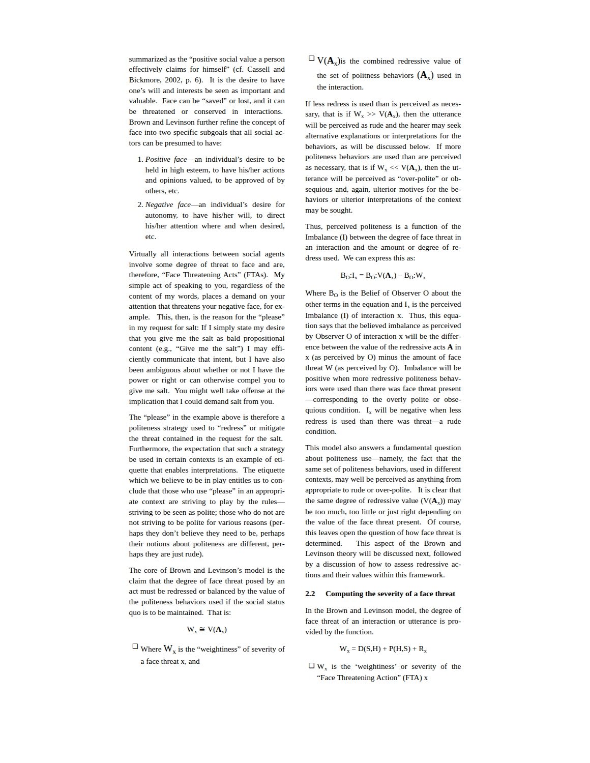summarized as the “positive social value a person effectively claims for himself” (cf. Cassell and Bickmore, 2002, p. 6). It is the desire to have one’s will and interests be seen as important and valuable. Face can be “saved” or lost, and it can be threatened or conserved in interactions. Brown and Levinson further refine the concept of face into two specific subgoals that all social actors can be presumed to have:
Positive face—an individual’s desire to be held in high esteem, to have his/her actions and opinions valued, to be approved of by others, etc.
Negative face—an individual’s desire for autonomy, to have his/her will, to direct his/her attention where and when desired, etc.
Virtually all interactions between social agents involve some degree of threat to face and are, therefore, “Face Threatening Acts” (FTAs). My simple act of speaking to you, regardless of the content of my words, places a demand on your attention that threatens your negative face, for example. This, then, is the reason for the “please” in my request for salt: If I simply state my desire that you give me the salt as bald propositional content (e.g., “Give me the salt”) I may efficiently communicate that intent, but I have also been ambiguous about whether or not I have the power or right or can otherwise compel you to give me salt. You might well take offense at the implication that I could demand salt from you.
The “please” in the example above is therefore a politeness strategy used to “redress” or mitigate the threat contained in the request for the salt. Furthermore, the expectation that such a strategy be used in certain contexts is an example of etiquette that enables interpretations. The etiquette which we believe to be in play entitles us to conclude that those who use “please” in an appropriate context are striving to play by the rules—striving to be seen as polite; those who do not are not striving to be polite for various reasons (perhaps they don’t believe they need to be, perhaps their notions about politeness are different, perhaps they are just rude).
The core of Brown and Levinson’s model is the claim that the degree of face threat posed by an act must be redressed or balanced by the value of the politeness behaviors used if the social status quo is to be maintained. That is:
Wx ≅ V(Ax)
Where Wx is the “weightiness” of severity of a face threat x, and
V(Ax) is the combined redressive value of the set of politness behaviors (Ax) used in the interaction.
If less redress is used than is perceived as necessary, that is if Wx >> V(Ax), then the utterance will be perceived as rude and the hearer may seek alternative explanations or interpretations for the behaviors, as will be discussed below. If more politeness behaviors are used than are perceived as necessary, that is if Wx << V(Ax), then the utterance will be perceived as “over-polite” or obsequious and, again, ulterior motives for the behaviors or ulterior interpretations of the context may be sought.
Thus, perceived politeness is a function of the Imbalance (I) between the degree of face threat in an interaction and the amount or degree of redress used. We can express this as:
BO:Ix = BO:V(Ax) – BO:Wx
Where BO is the Belief of Observer O about the other terms in the equation and Ix is the perceived Imbalance (I) of interaction x. Thus, this equation says that the believed imbalance as perceived by Observer O of interaction x will be the difference between the value of the redressive acts A in x (as perceived by O) minus the amount of face threat W (as perceived by O). Imbalance will be positive when more redressive politeness behaviors were used than there was face threat present—corresponding to the overly polite or obsequious condition. Ix will be negative when less redress is used than there was threat—a rude condition.
This model also answers a fundamental question about politeness use—namely, the fact that the same set of politeness behaviors, used in different contexts, may well be perceived as anything from appropriate to rude or over-polite. It is clear that the same degree of redressive value (V(Ax)) may be too much, too little or just right depending on the value of the face threat present. Of course, this leaves open the question of how face threat is determined. This aspect of the Brown and Levinson theory will be discussed next, followed by a discussion of how to assess redressive actions and their values within this framework.
2.2 Computing the severity of a face threat
In the Brown and Levinson model, the degree of face threat of an interaction or utterance is provided by the function.
Wx = D(S,H) + P(H,S) + Rx
Wx is the ‘weightiness’ or severity of the “Face Threatening Action” (FTA) x